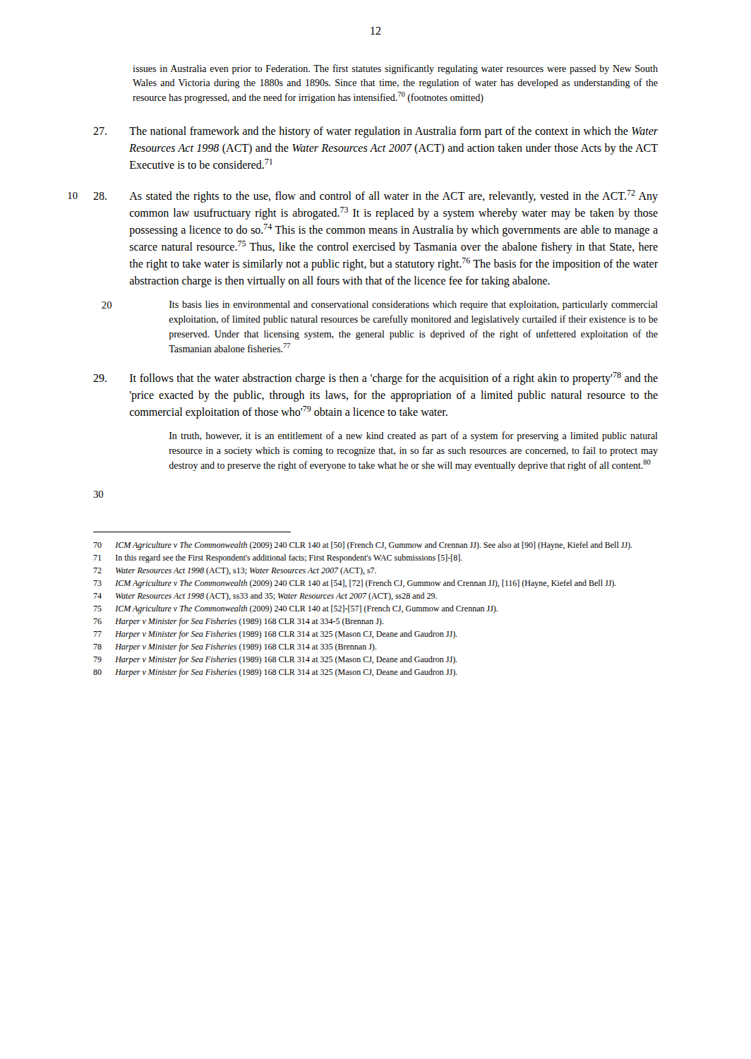12
issues in Australia even prior to Federation. The first statutes significantly regulating water resources were passed by New South Wales and Victoria during the 1880s and 1890s. Since that time, the regulation of water has developed as understanding of the resource has progressed, and the need for irrigation has intensified.70 (footnotes omitted)
27. The national framework and the history of water regulation in Australia form part of the context in which the Water Resources Act 1998 (ACT) and the Water Resources Act 2007 (ACT) and action taken under those Acts by the ACT Executive is to be considered.71
10 28. As stated the rights to the use, flow and control of all water in the ACT are, relevantly, vested in the ACT.72 Any common law usufructuary right is abrogated.73 It is replaced by a system whereby water may be taken by those possessing a licence to do so.74 This is the common means in Australia by which governments are able to manage a scarce natural resource.75 Thus, like the control exercised by Tasmania over the abalone fishery in that State, here the right to take water is similarly not a public right, but a statutory right.76 The basis for the imposition of the water abstraction charge is then virtually on all fours with that of the licence fee for taking abalone.
20 Its basis lies in environmental and conservational considerations which require that exploitation, particularly commercial exploitation, of limited public natural resources be carefully monitored and legislatively curtailed if their existence is to be preserved. Under that licensing system, the general public is deprived of the right of unfettered exploitation of the Tasmanian abalone fisheries.77
29. It follows that the water abstraction charge is then a 'charge for the acquisition of a right akin to property'78 and the 'price exacted by the public, through its laws, for the appropriation of a limited public natural resource to the commercial exploitation of those who'79 obtain a licence to take water.
In truth, however, it is an entitlement of a new kind created as part of a system for preserving a limited public natural resource in a society which is coming to recognize that, in so far as such resources are concerned, to fail to protect may destroy and to preserve the right of everyone to take what he or she will may eventually deprive that right of all content.80
30
70 ICM Agriculture v The Commonwealth (2009) 240 CLR 140 at [50] (French CJ, Gummow and Crennan JJ). See also at [90] (Hayne, Kiefel and Bell JJ).
71 In this regard see the First Respondent's additional facts; First Respondent's WAC submissions [5]-[8].
72 Water Resources Act 1998 (ACT), s13; Water Resources Act 2007 (ACT), s7.
73 ICM Agriculture v The Commonwealth (2009) 240 CLR 140 at [54], [72] (French CJ, Gummow and Crennan JJ), [116] (Hayne, Kiefel and Bell JJ).
74 Water Resources Act 1998 (ACT), ss33 and 35; Water Resources Act 2007 (ACT), ss28 and 29.
75 ICM Agriculture v The Commonwealth (2009) 240 CLR 140 at [52]-[57] (French CJ, Gummow and Crennan JJ).
76 Harper v Minister for Sea Fisheries (1989) 168 CLR 314 at 334-5 (Brennan J).
77 Harper v Minister for Sea Fisheries (1989) 168 CLR 314 at 325 (Mason CJ, Deane and Gaudron JJ).
78 Harper v Minister for Sea Fisheries (1989) 168 CLR 314 at 335 (Brennan J).
79 Harper v Minister for Sea Fisheries (1989) 168 CLR 314 at 325 (Mason CJ, Deane and Gaudron JJ).
80 Harper v Minister for Sea Fisheries (1989) 168 CLR 314 at 325 (Mason CJ, Deane and Gaudron JJ).